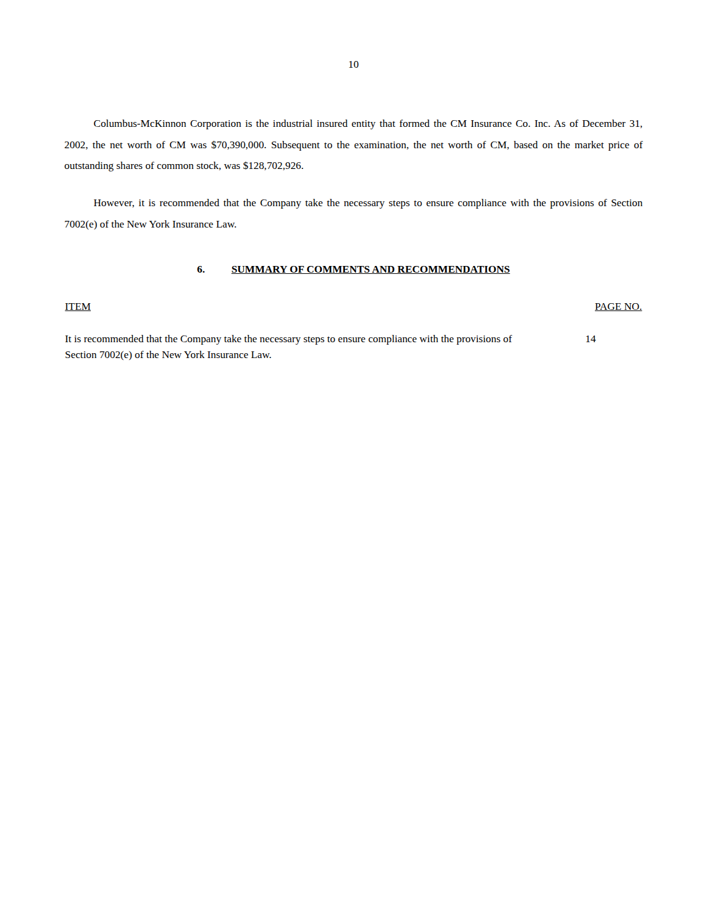10
Columbus-McKinnon Corporation is the industrial insured entity that formed the CM Insurance Co. Inc. As of December 31, 2002, the net worth of CM was $70,390,000. Subsequent to the examination, the net worth of CM, based on the market price of outstanding shares of common stock, was $128,702,926.
However, it is recommended that the Company take the necessary steps to ensure compliance with the provisions of Section 7002(e) of the New York Insurance Law.
6. SUMMARY OF COMMENTS AND RECOMMENDATIONS
| ITEM | PAGE NO. |
| --- | --- |
| It is recommended that the Company take the necessary steps to ensure compliance with the provisions of Section 7002(e) of the New York Insurance Law. | 14 |